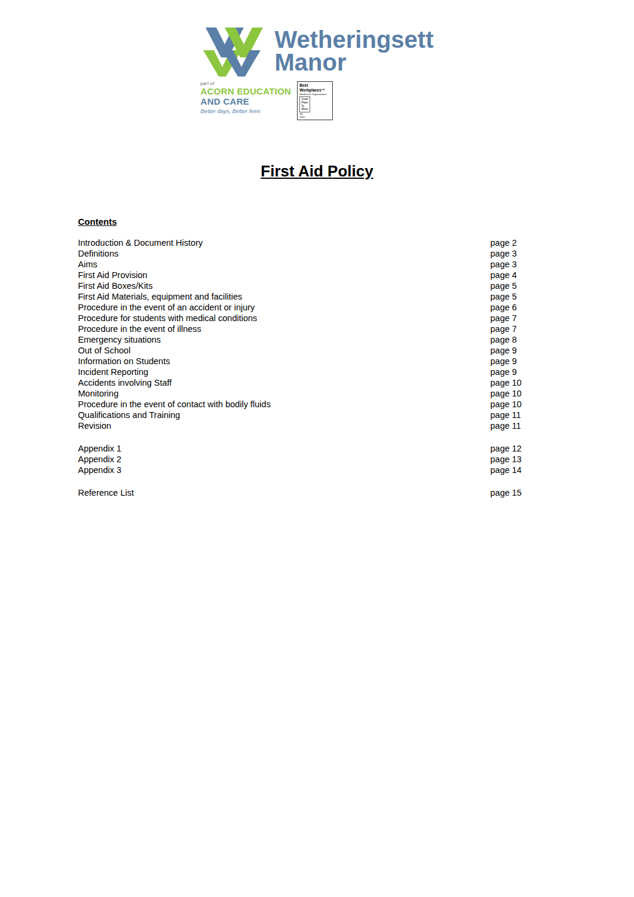Wetheringsett
Manor
part of
ACORN EDUCATION
AND CARE
Better days, Better lives
Best
Workplaces™
Healthcare Organisations
Great
Place
To
Work.
UK
2020
First Aid Policy
Contents
| Introduction & Document History | page 2 |
| Definitions | page 3 |
| Aims | page 3 |
| First Aid Provision | page 4 |
| First Aid Boxes/Kits | page 5 |
| First Aid Materials, equipment and facilities | page 5 |
| Procedure in the event of an accident or injury | page 6 |
| Procedure for students with medical conditions | page 7 |
| Procedure in the event of illness | page 7 |
| Emergency situations | page 8 |
| Out of School | page 9 |
| Information on Students | page 9 |
| Incident Reporting | page 9 |
| Accidents involving Staff | page 10 |
| Monitoring | page 10 |
| Procedure in the event of contact with bodily fluids | page 10 |
| Qualifications and Training | page 11 |
| Revision | page 11 |
| Appendix 1 | page 12 |
| Appendix 2 | page 13 |
| Appendix 3 | page 14 |
| Reference List | page 15 |